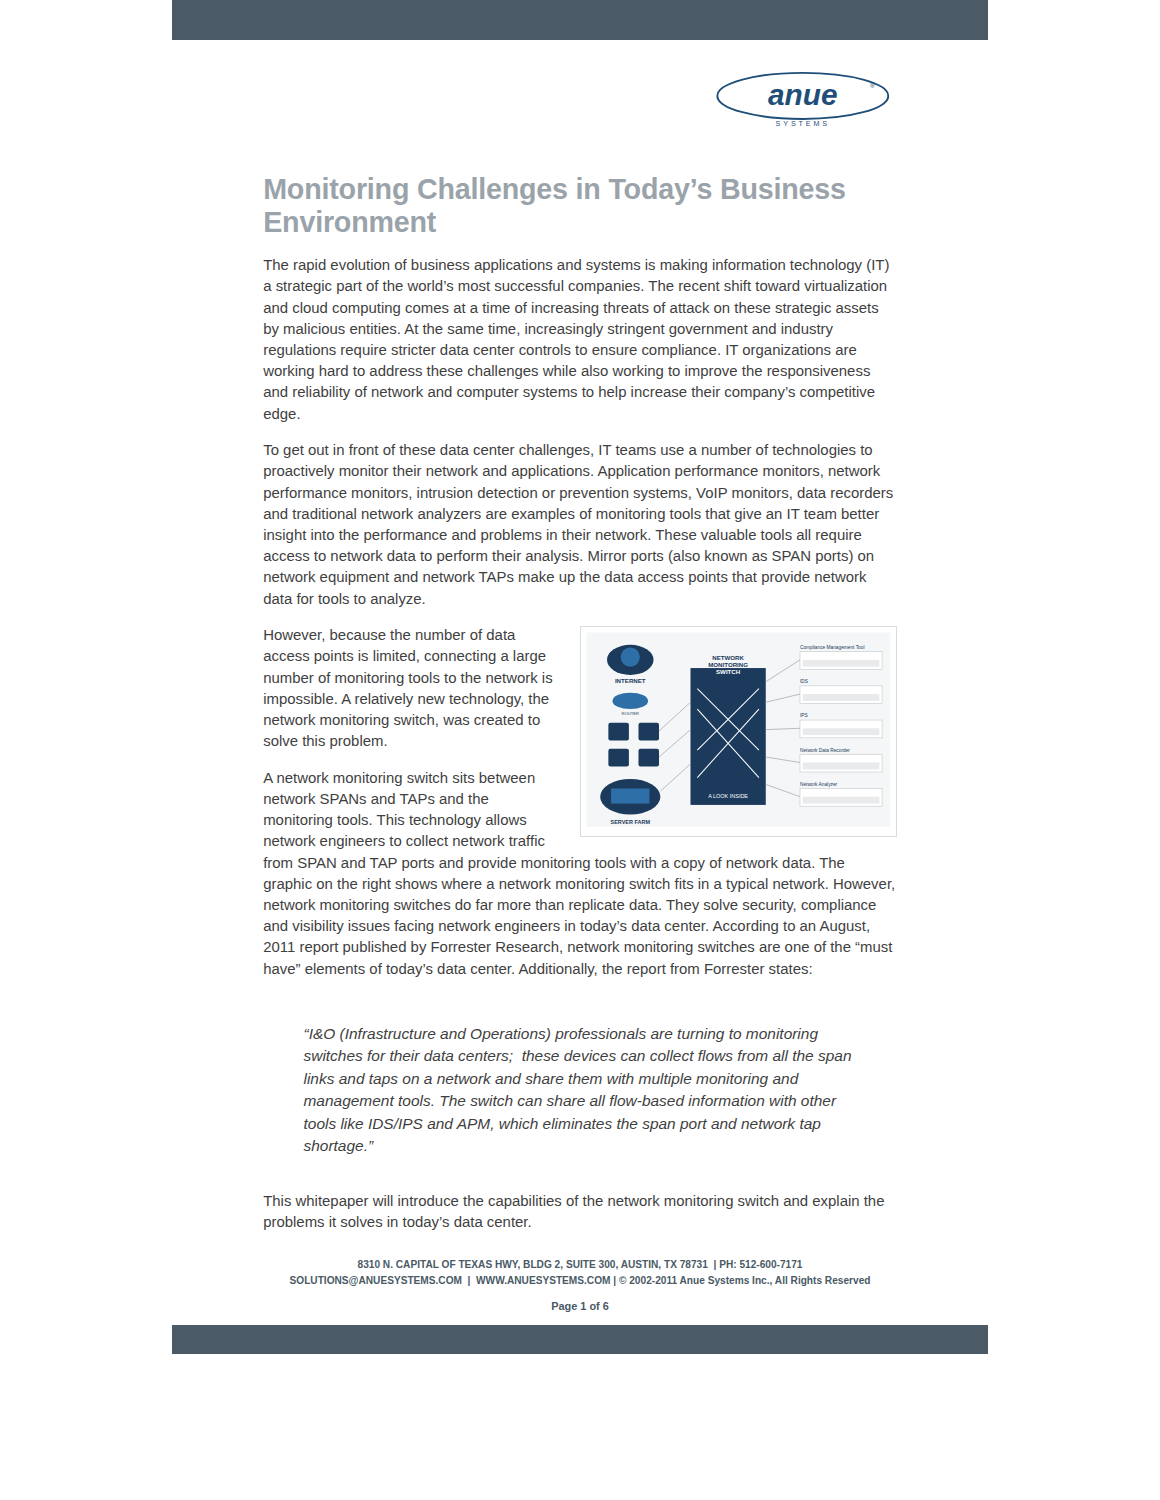anue ® SYSTEMS
Monitoring Challenges in Today’s Business Environment
The rapid evolution of business applications and systems is making information technology (IT) a strategic part of the world’s most successful companies. The recent shift toward virtualization and cloud computing comes at a time of increasing threats of attack on these strategic assets by malicious entities. At the same time, increasingly stringent government and industry regulations require stricter data center controls to ensure compliance. IT organizations are working hard to address these challenges while also working to improve the responsiveness and reliability of network and computer systems to help increase their company’s competitive edge.
To get out in front of these data center challenges, IT teams use a number of technologies to proactively monitor their network and applications. Application performance monitors, network performance monitors, intrusion detection or prevention systems, VoIP monitors, data recorders and traditional network analyzers are examples of monitoring tools that give an IT team better insight into the performance and problems in their network. These valuable tools all require access to network data to perform their analysis. Mirror ports (also known as SPAN ports) on network equipment and network TAPs make up the data access points that provide network data for tools to analyze.
INTERNET ROUTER SERVER FARM NETWORK MONITORING SWITCH A LOOK INSIDE Compliance Management Tool IDS IPS Network Data Recorder Network Analyzer
However, because the number of data access points is limited, connecting a large number of monitoring tools to the network is impossible. A relatively new technology, the network monitoring switch, was created to solve this problem.
A network monitoring switch sits between network SPANs and TAPs and the monitoring tools. This technology allows network engineers to collect network traffic from SPAN and TAP ports and provide monitoring tools with a copy of network data. The graphic on the right shows where a network monitoring switch fits in a typical network. However, network monitoring switches do far more than replicate data. They solve security, compliance and visibility issues facing network engineers in today’s data center. According to an August, 2011 report published by Forrester Research, network monitoring switches are one of the “must have” elements of today’s data center. Additionally, the report from Forrester states:
“I&O (Infrastructure and Operations) professionals are turning to monitoring switches for their data centers; these devices can collect flows from all the span links and taps on a network and share them with multiple monitoring and management tools. The switch can share all flow-based information with other tools like IDS/IPS and APM, which eliminates the span port and network tap shortage.”
This whitepaper will introduce the capabilities of the network monitoring switch and explain the problems it solves in today’s data center.
8310 N. CAPITAL OF TEXAS HWY, BLDG 2, SUITE 300, AUSTIN, TX 78731 | PH: 512-600-7171
SOLUTIONS@ANUESYSTEMS.COM | WWW.ANUESYSTEMS.COM | © 2002-2011 Anue Systems Inc., All Rights Reserved
Page 1 of 6